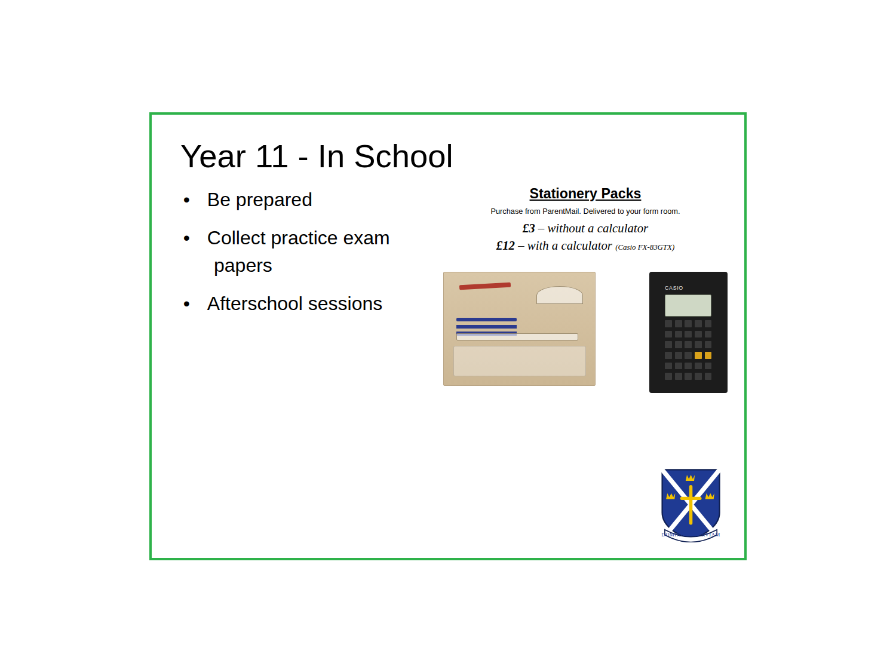Year 11 - In School
Be prepared
Collect practice exampapers
Afterschool sessions
Stationery Packs
Purchase from ParentMail. Delivered to your form room.
£3 – without a calculator
£12 – with a calculator (Casio FX-83GTX)
CASIO
DOMINE UT SERVIAM